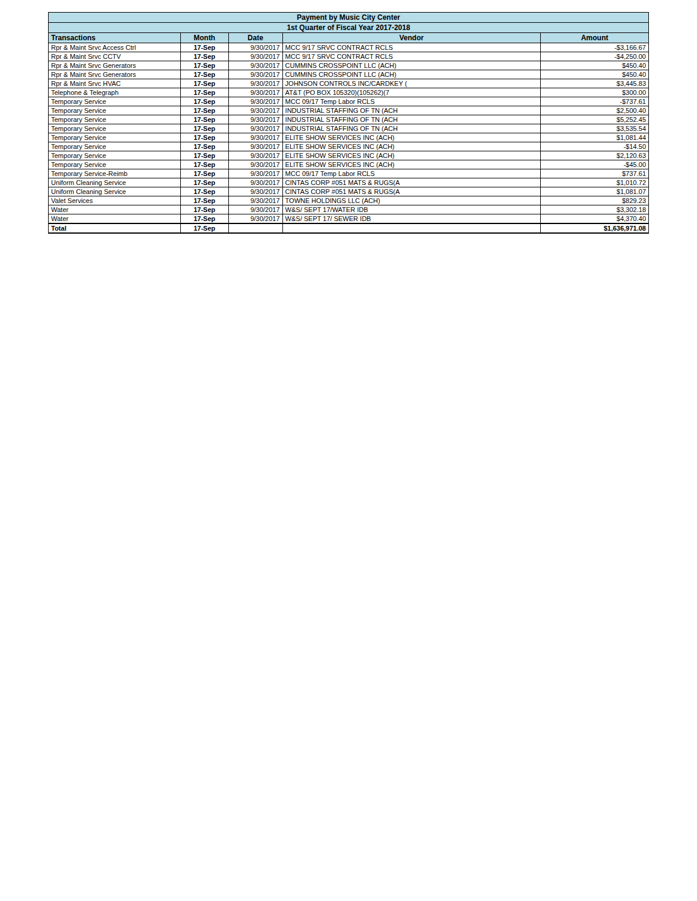| Payment by Music City Center |
| 1st Quarter of Fiscal Year 2017-2018 |
| Transactions | Month | Date | Vendor | Amount |
| Rpr & Maint Srvc Access Ctrl | 17-Sep | 9/30/2017 | MCC 9/17 SRVC CONTRACT RCLS | -$3,166.67 |
| Rpr & Maint Srvc CCTV | 17-Sep | 9/30/2017 | MCC 9/17 SRVC CONTRACT RCLS | -$4,250.00 |
| Rpr & Maint Srvc Generators | 17-Sep | 9/30/2017 | CUMMINS CROSSPOINT LLC (ACH) | $450.40 |
| Rpr & Maint Srvc Generators | 17-Sep | 9/30/2017 | CUMMINS CROSSPOINT LLC (ACH) | $450.40 |
| Rpr & Maint Srvc HVAC | 17-Sep | 9/30/2017 | JOHNSON CONTROLS INC/CARDKEY ( | $3,445.83 |
| Telephone & Telegraph | 17-Sep | 9/30/2017 | AT&T (PO BOX 105320)(105262)(7 | $300.00 |
| Temporary Service | 17-Sep | 9/30/2017 | MCC 09/17 Temp Labor RCLS | -$737.61 |
| Temporary Service | 17-Sep | 9/30/2017 | INDUSTRIAL STAFFING OF TN (ACH | $2,500.40 |
| Temporary Service | 17-Sep | 9/30/2017 | INDUSTRIAL STAFFING OF TN (ACH | $5,252.45 |
| Temporary Service | 17-Sep | 9/30/2017 | INDUSTRIAL STAFFING OF TN (ACH | $3,535.54 |
| Temporary Service | 17-Sep | 9/30/2017 | ELITE SHOW SERVICES INC (ACH) | $1,081.44 |
| Temporary Service | 17-Sep | 9/30/2017 | ELITE SHOW SERVICES INC (ACH) | -$14.50 |
| Temporary Service | 17-Sep | 9/30/2017 | ELITE SHOW SERVICES INC (ACH) | $2,120.63 |
| Temporary Service | 17-Sep | 9/30/2017 | ELITE SHOW SERVICES INC (ACH) | -$45.00 |
| Temporary Service-Reimb | 17-Sep | 9/30/2017 | MCC 09/17 Temp Labor RCLS | $737.61 |
| Uniform Cleaning Service | 17-Sep | 9/30/2017 | CINTAS CORP #051 MATS & RUGS(A | $1,010.72 |
| Uniform Cleaning Service | 17-Sep | 9/30/2017 | CINTAS CORP #051 MATS & RUGS(A | $1,081.07 |
| Valet Services | 17-Sep | 9/30/2017 | TOWNE HOLDINGS LLC (ACH) | $829.23 |
| Water | 17-Sep | 9/30/2017 | W&S/ SEPT 17/WATER IDB | $3,302.18 |
| Water | 17-Sep | 9/30/2017 | W&S/ SEPT 17/ SEWER IDB | $4,370.40 |
| Total | 17-Sep | | | $1,636,971.08 |